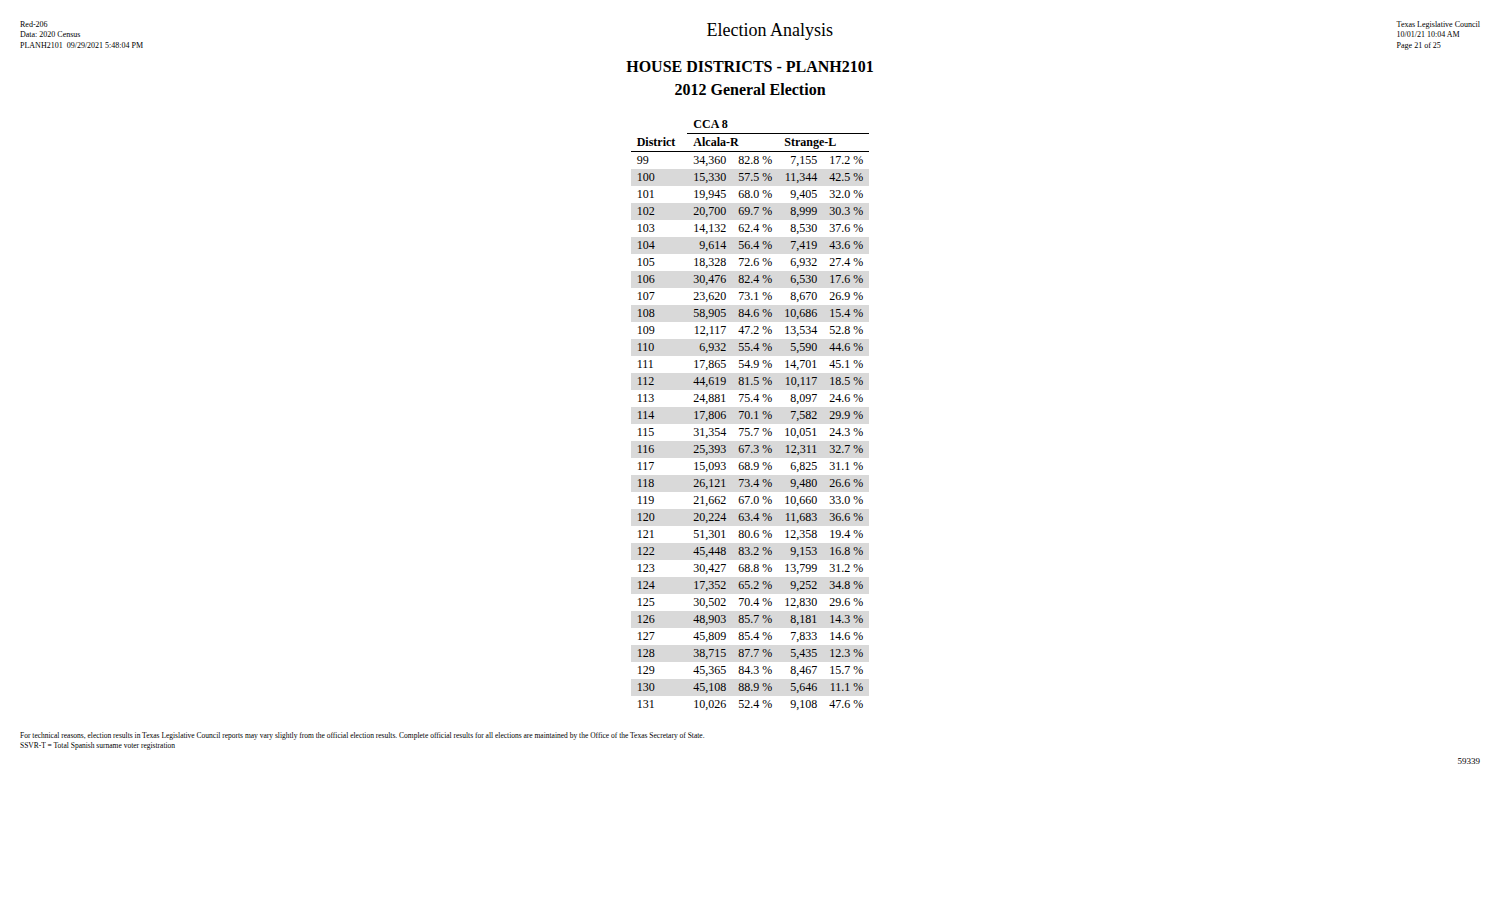Red-206
Data: 2020 Census
PLANH2101 09/29/2021 5:48:04 PM
Texas Legislative Council
10/01/21 10:04 AM
Page 21 of 25
Election Analysis
HOUSE DISTRICTS - PLANH2101
2012 General Election
| | CCA 8 |
| --- | --- |
| District | Alcala-R | Strange-L |
| 99 | 34,360 | 82.8 % | 7,155 | 17.2 % |
| 100 | 15,330 | 57.5 % | 11,344 | 42.5 % |
| 101 | 19,945 | 68.0 % | 9,405 | 32.0 % |
| 102 | 20,700 | 69.7 % | 8,999 | 30.3 % |
| 103 | 14,132 | 62.4 % | 8,530 | 37.6 % |
| 104 | 9,614 | 56.4 % | 7,419 | 43.6 % |
| 105 | 18,328 | 72.6 % | 6,932 | 27.4 % |
| 106 | 30,476 | 82.4 % | 6,530 | 17.6 % |
| 107 | 23,620 | 73.1 % | 8,670 | 26.9 % |
| 108 | 58,905 | 84.6 % | 10,686 | 15.4 % |
| 109 | 12,117 | 47.2 % | 13,534 | 52.8 % |
| 110 | 6,932 | 55.4 % | 5,590 | 44.6 % |
| 111 | 17,865 | 54.9 % | 14,701 | 45.1 % |
| 112 | 44,619 | 81.5 % | 10,117 | 18.5 % |
| 113 | 24,881 | 75.4 % | 8,097 | 24.6 % |
| 114 | 17,806 | 70.1 % | 7,582 | 29.9 % |
| 115 | 31,354 | 75.7 % | 10,051 | 24.3 % |
| 116 | 25,393 | 67.3 % | 12,311 | 32.7 % |
| 117 | 15,093 | 68.9 % | 6,825 | 31.1 % |
| 118 | 26,121 | 73.4 % | 9,480 | 26.6 % |
| 119 | 21,662 | 67.0 % | 10,660 | 33.0 % |
| 120 | 20,224 | 63.4 % | 11,683 | 36.6 % |
| 121 | 51,301 | 80.6 % | 12,358 | 19.4 % |
| 122 | 45,448 | 83.2 % | 9,153 | 16.8 % |
| 123 | 30,427 | 68.8 % | 13,799 | 31.2 % |
| 124 | 17,352 | 65.2 % | 9,252 | 34.8 % |
| 125 | 30,502 | 70.4 % | 12,830 | 29.6 % |
| 126 | 48,903 | 85.7 % | 8,181 | 14.3 % |
| 127 | 45,809 | 85.4 % | 7,833 | 14.6 % |
| 128 | 38,715 | 87.7 % | 5,435 | 12.3 % |
| 129 | 45,365 | 84.3 % | 8,467 | 15.7 % |
| 130 | 45,108 | 88.9 % | 5,646 | 11.1 % |
| 131 | 10,026 | 52.4 % | 9,108 | 47.6 % |
For technical reasons, election results in Texas Legislative Council reports may vary slightly from the official election results. Complete official results for all elections are maintained by the Office of the Texas Secretary of State.
SSVR-T = Total Spanish surname voter registration
59339